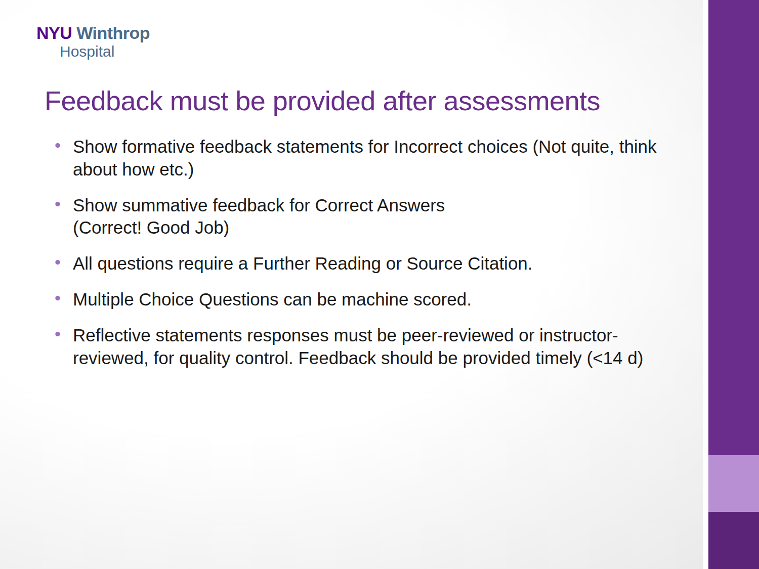NYU Winthrop
Hospital
Feedback must be provided after assessments
Show formative feedback statements for Incorrect choices (Not quite, think about how etc.)
Show summative feedback for Correct Answers
(Correct! Good Job)
All questions require a Further Reading or Source Citation.
Multiple Choice Questions can be machine scored.
Reflective statements responses must be peer-reviewed or instructor-reviewed, for quality control. Feedback should be provided timely (<14 d)